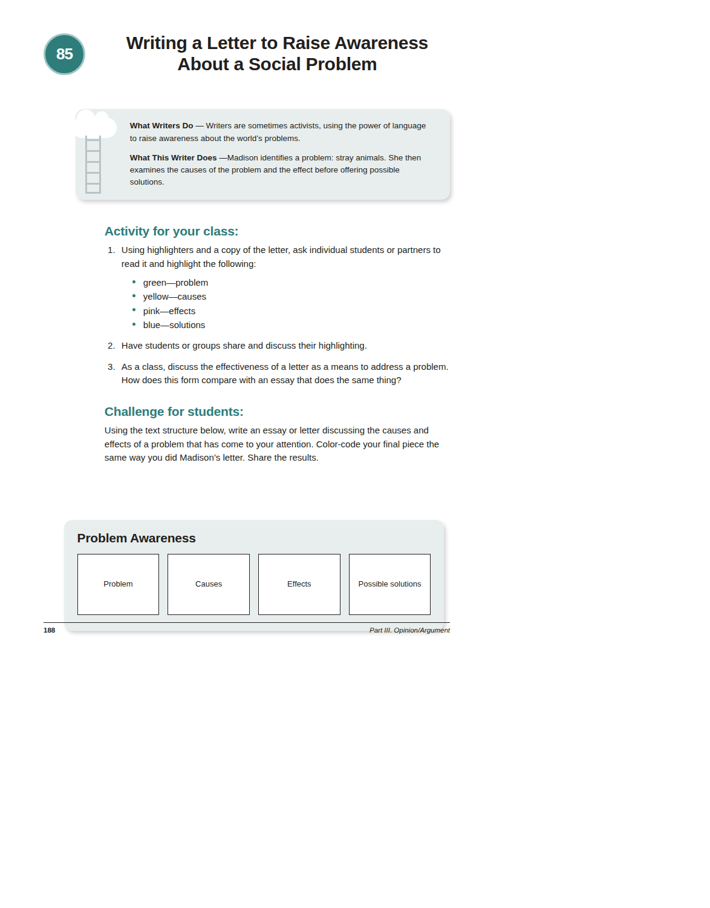85
Writing a Letter to Raise Awareness
About a Social Problem
What Writers Do — Writers are sometimes activists, using the power of language to raise awareness about the world’s problems.
What This Writer Does —Madison identifies a problem: stray animals. She then examines the causes of the problem and the effect before offering possible solutions.
Activity for your class:
Using highlighters and a copy of the letter, ask individual students or partners to read it and highlight the following:
green—problem
yellow—causes
pink—effects
blue—solutions
Have students or groups share and discuss their highlighting.
As a class, discuss the effectiveness of a letter as a means to address a problem. How does this form compare with an essay that does the same thing?
Challenge for students:
Using the text structure below, write an essay or letter discussing the causes and effects of a problem that has come to your attention. Color-code your final piece the same way you did Madison’s letter. Share the results.
Problem Awareness
Problem
Causes
Effects
Possible solutions
188 Part III. Opinion/Argument